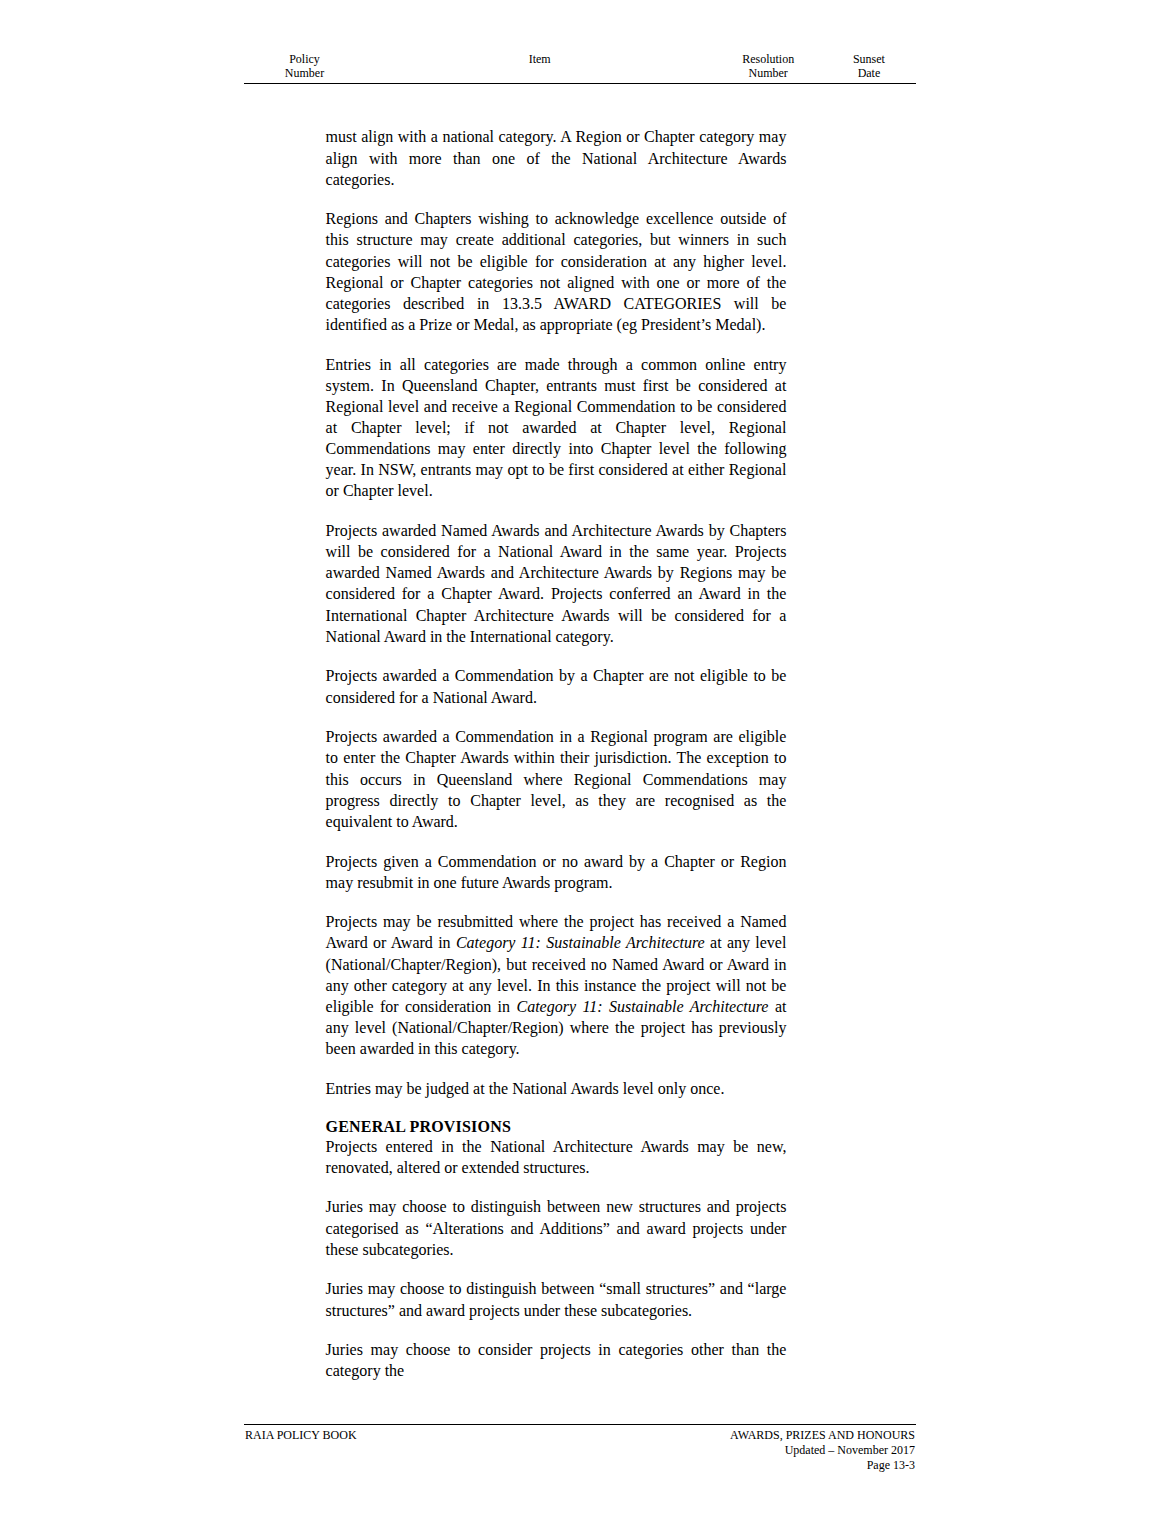| Policy Number | Item | Resolution Number | Sunset Date |
must align with a national category. A Region or Chapter category may align with more than one of the National Architecture Awards categories.
Regions and Chapters wishing to acknowledge excellence outside of this structure may create additional categories, but winners in such categories will not be eligible for consideration at any higher level. Regional or Chapter categories not aligned with one or more of the categories described in 13.3.5 AWARD CATEGORIES will be identified as a Prize or Medal, as appropriate (eg President’s Medal).
Entries in all categories are made through a common online entry system. In Queensland Chapter, entrants must first be considered at Regional level and receive a Regional Commendation to be considered at Chapter level; if not awarded at Chapter level, Regional Commendations may enter directly into Chapter level the following year. In NSW, entrants may opt to be first considered at either Regional or Chapter level.
Projects awarded Named Awards and Architecture Awards by Chapters will be considered for a National Award in the same year. Projects awarded Named Awards and Architecture Awards by Regions may be considered for a Chapter Award. Projects conferred an Award in the International Chapter Architecture Awards will be considered for a National Award in the International category.
Projects awarded a Commendation by a Chapter are not eligible to be considered for a National Award.
Projects awarded a Commendation in a Regional program are eligible to enter the Chapter Awards within their jurisdiction. The exception to this occurs in Queensland where Regional Commendations may progress directly to Chapter level, as they are recognised as the equivalent to Award.
Projects given a Commendation or no award by a Chapter or Region may resubmit in one future Awards program.
Projects may be resubmitted where the project has received a Named Award or Award in Category 11: Sustainable Architecture at any level (National/Chapter/Region), but received no Named Award or Award in any other category at any level. In this instance the project will not be eligible for consideration in Category 11: Sustainable Architecture at any level (National/Chapter/Region) where the project has previously been awarded in this category.
Entries may be judged at the National Awards level only once.
GENERAL PROVISIONS
Projects entered in the National Architecture Awards may be new, renovated, altered or extended structures.
Juries may choose to distinguish between new structures and projects categorised as “Alterations and Additions” and award projects under these subcategories.
Juries may choose to distinguish between “small structures” and “large structures” and award projects under these subcategories.
Juries may choose to consider projects in categories other than the category the
| RAIA POLICY BOOK | AWARDS, PRIZES AND HONOURS Updated – November 2017 Page 13-3 |